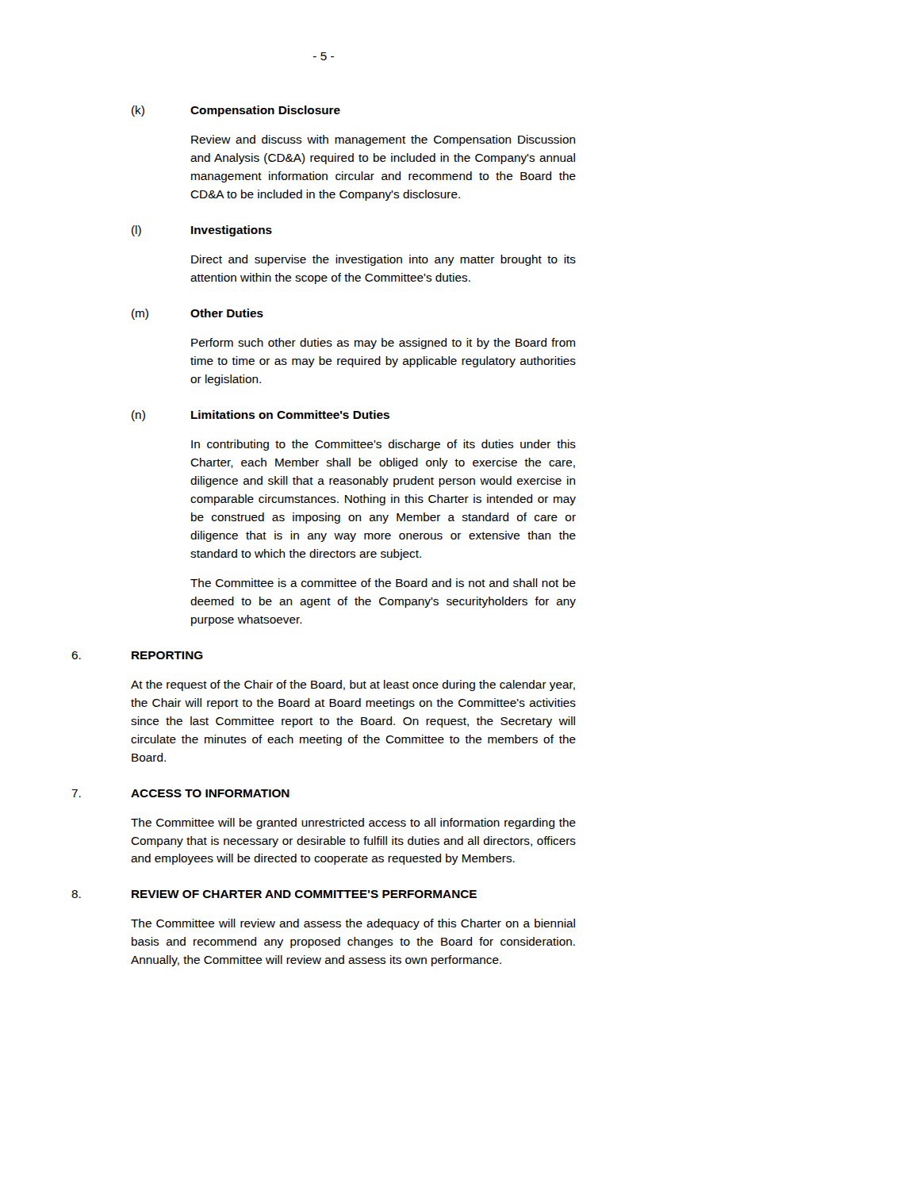- 5 -
(k)
Compensation Disclosure
Review and discuss with management the Compensation Discussion and Analysis (CD&A) required to be included in the Company's annual management information circular and recommend to the Board the CD&A to be included in the Company's disclosure.
(l)
Investigations
Direct and supervise the investigation into any matter brought to its attention within the scope of the Committee's duties.
(m)
Other Duties
Perform such other duties as may be assigned to it by the Board from time to time or as may be required by applicable regulatory authorities or legislation.
(n)
Limitations on Committee's Duties
In contributing to the Committee's discharge of its duties under this Charter, each Member shall be obliged only to exercise the care, diligence and skill that a reasonably prudent person would exercise in comparable circumstances. Nothing in this Charter is intended or may be construed as imposing on any Member a standard of care or diligence that is in any way more onerous or extensive than the standard to which the directors are subject.
The Committee is a committee of the Board and is not and shall not be deemed to be an agent of the Company's securityholders for any purpose whatsoever.
6.
REPORTING
At the request of the Chair of the Board, but at least once during the calendar year, the Chair will report to the Board at Board meetings on the Committee's activities since the last Committee report to the Board. On request, the Secretary will circulate the minutes of each meeting of the Committee to the members of the Board.
7.
ACCESS TO INFORMATION
The Committee will be granted unrestricted access to all information regarding the Company that is necessary or desirable to fulfill its duties and all directors, officers and employees will be directed to cooperate as requested by Members.
8.
REVIEW OF CHARTER AND COMMITTEE'S PERFORMANCE
The Committee will review and assess the adequacy of this Charter on a biennial basis and recommend any proposed changes to the Board for consideration. Annually, the Committee will review and assess its own performance.